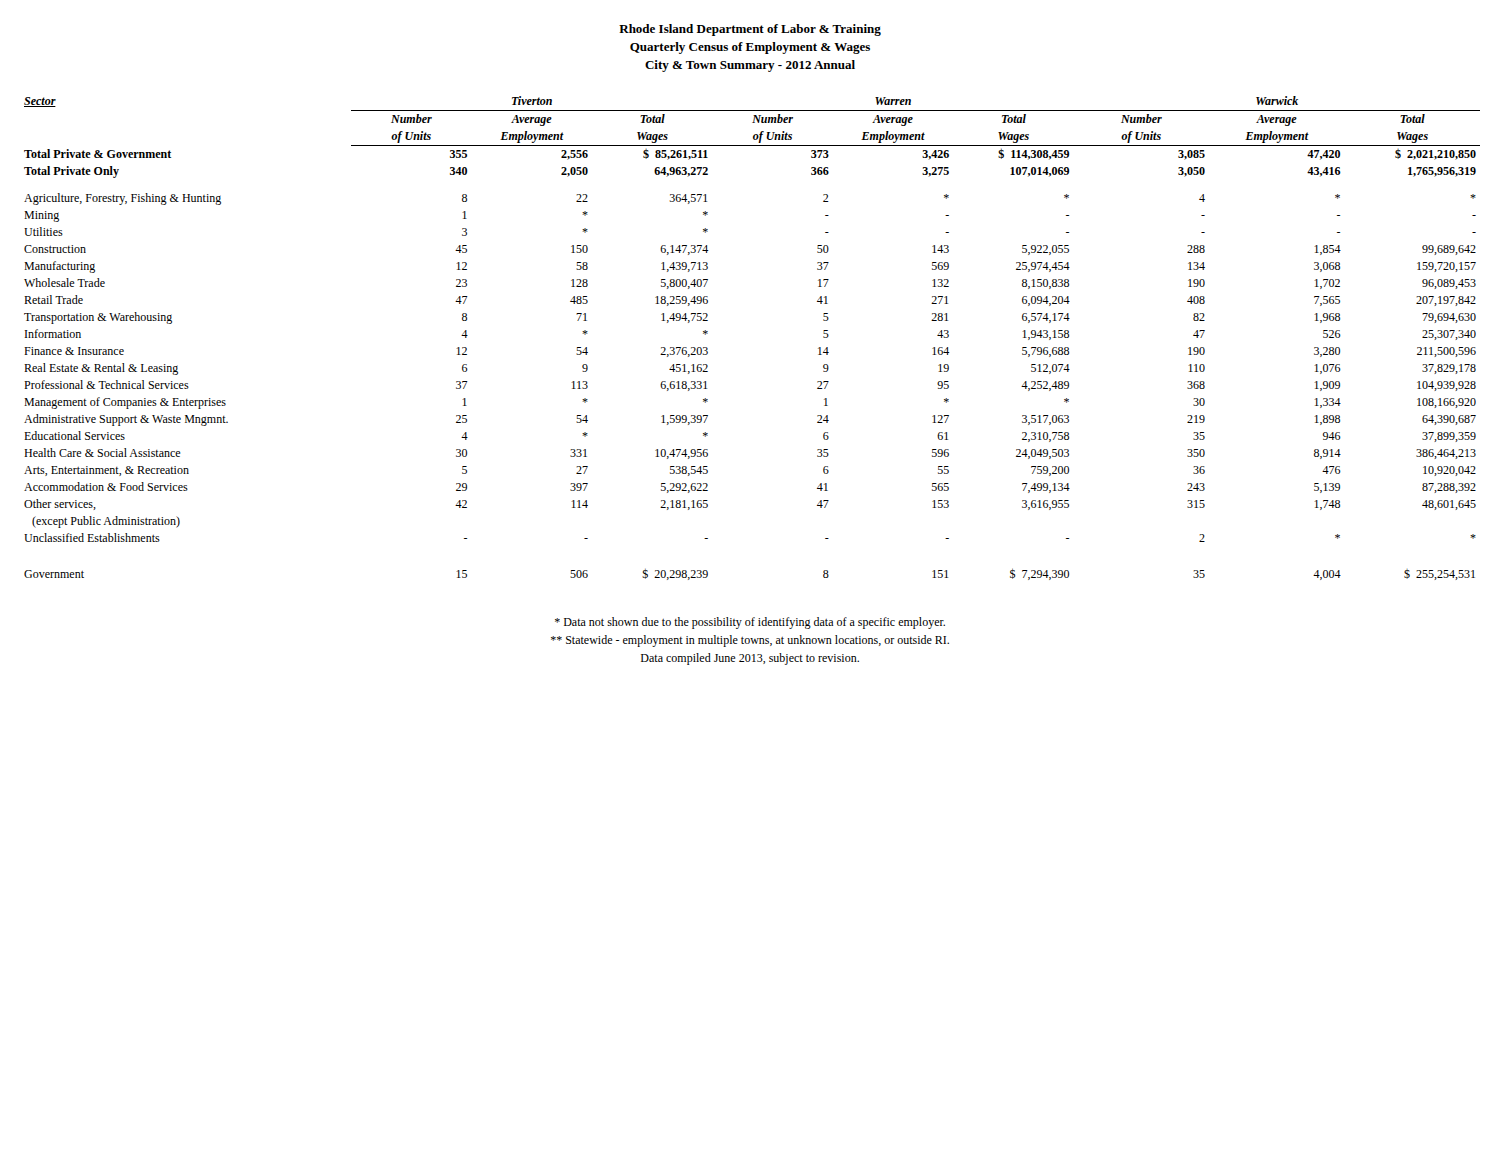Rhode Island Department of Labor & Training
Quarterly Census of Employment & Wages
City & Town Summary - 2012 Annual
| Sector | Tiverton | Warren | Warwick |
| --- | --- | --- | --- |
| | Number | Average | Total | Number | Average | Total | Number | Average | Total |
| | of Units | Employment | Wages | of Units | Employment | Wages | of Units | Employment | Wages |
| Total Private & Government | 355 | 2,556 | $ 85,261,511 | 373 | 3,426 | $ 114,308,459 | 3,085 | 47,420 | $ 2,021,210,850 |
| Total Private Only | 340 | 2,050 | 64,963,272 | 366 | 3,275 | 107,014,069 | 3,050 | 43,416 | 1,765,956,319 |
| Agriculture, Forestry, Fishing & Hunting | 8 | 22 | 364,571 | 2 | * | * | 4 | * | * |
| Mining | 1 | * | * | - | - | - | - | - | - |
| Utilities | 3 | * | * | - | - | - | - | - | - |
| Construction | 45 | 150 | 6,147,374 | 50 | 143 | 5,922,055 | 288 | 1,854 | 99,689,642 |
| Manufacturing | 12 | 58 | 1,439,713 | 37 | 569 | 25,974,454 | 134 | 3,068 | 159,720,157 |
| Wholesale Trade | 23 | 128 | 5,800,407 | 17 | 132 | 8,150,838 | 190 | 1,702 | 96,089,453 |
| Retail Trade | 47 | 485 | 18,259,496 | 41 | 271 | 6,094,204 | 408 | 7,565 | 207,197,842 |
| Transportation & Warehousing | 8 | 71 | 1,494,752 | 5 | 281 | 6,574,174 | 82 | 1,968 | 79,694,630 |
| Information | 4 | * | * | 5 | 43 | 1,943,158 | 47 | 526 | 25,307,340 |
| Finance & Insurance | 12 | 54 | 2,376,203 | 14 | 164 | 5,796,688 | 190 | 3,280 | 211,500,596 |
| Real Estate & Rental & Leasing | 6 | 9 | 451,162 | 9 | 19 | 512,074 | 110 | 1,076 | 37,829,178 |
| Professional & Technical Services | 37 | 113 | 6,618,331 | 27 | 95 | 4,252,489 | 368 | 1,909 | 104,939,928 |
| Management of Companies & Enterprises | 1 | * | * | 1 | * | * | 30 | 1,334 | 108,166,920 |
| Administrative Support & Waste Mngmnt. | 25 | 54 | 1,599,397 | 24 | 127 | 3,517,063 | 219 | 1,898 | 64,390,687 |
| Educational Services | 4 | * | * | 6 | 61 | 2,310,758 | 35 | 946 | 37,899,359 |
| Health Care & Social Assistance | 30 | 331 | 10,474,956 | 35 | 596 | 24,049,503 | 350 | 8,914 | 386,464,213 |
| Arts, Entertainment, & Recreation | 5 | 27 | 538,545 | 6 | 55 | 759,200 | 36 | 476 | 10,920,042 |
| Accommodation & Food Services | 29 | 397 | 5,292,622 | 41 | 565 | 7,499,134 | 243 | 5,139 | 87,288,392 |
| Other services, | 42 | 114 | 2,181,165 | 47 | 153 | 3,616,955 | 315 | 1,748 | 48,601,645 |
| (except Public Administration) | |
| Unclassified Establishments | - | - | - | - | - | - | 2 | * | * |
| Government | 15 | 506 | $ 20,298,239 | 8 | 151 | $ 7,294,390 | 35 | 4,004 | $ 255,254,531 |
* Data not shown due to the possibility of identifying data of a specific employer.
** Statewide - employment in multiple towns, at unknown locations, or outside RI.
Data compiled June 2013, subject to revision.